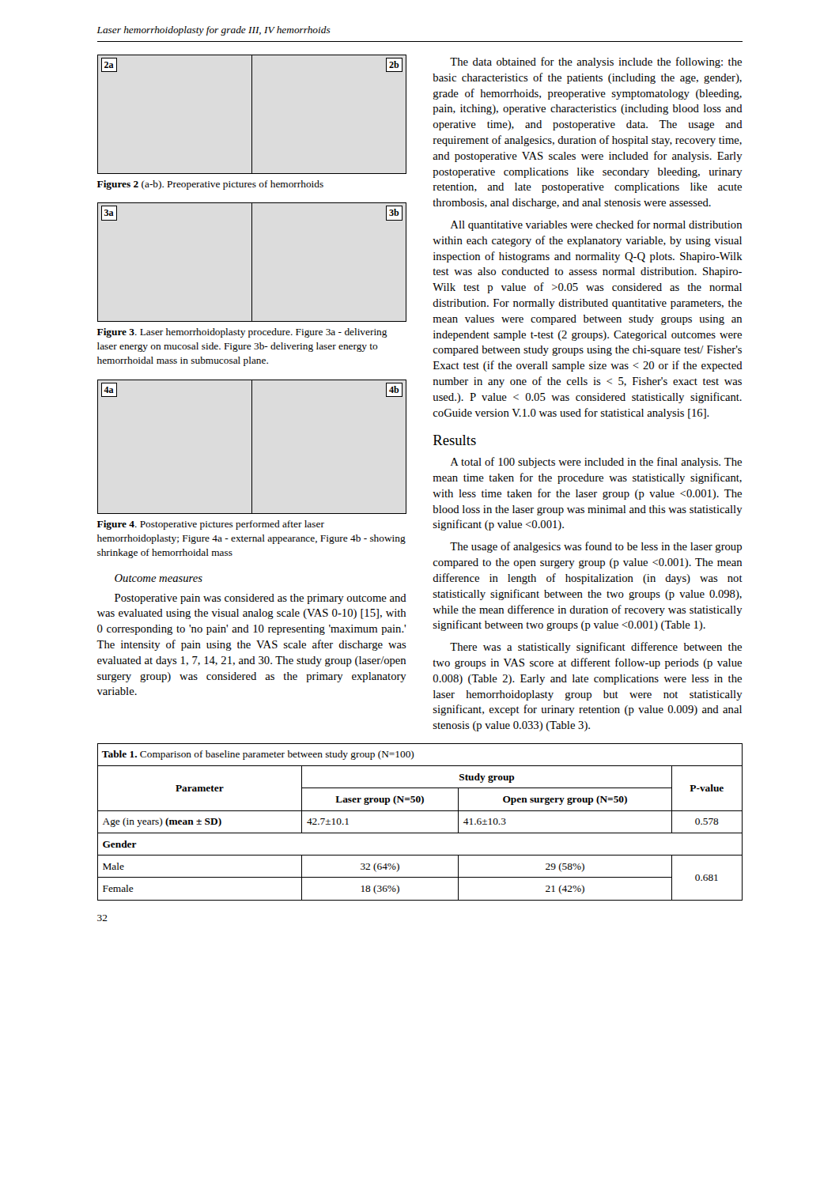Laser hemorrhoidoplasty for grade III, IV hemorrhoids
2a
2b
Figures 2 (a-b). Preoperative pictures of hemorrhoids
3a
3b
Figure 3. Laser hemorrhoidoplasty procedure. Figure 3a - delivering laser energy on mucosal side. Figure 3b- delivering laser energy to hemorrhoidal mass in submucosal plane.
4a
4b
Figure 4. Postoperative pictures performed after laser hemorrhoidoplasty; Figure 4a - external appearance, Figure 4b - showing shrinkage of hemorrhoidal mass
Outcome measures
Postoperative pain was considered as the primary outcome and was evaluated using the visual analog scale (VAS 0-10) [15], with 0 corresponding to 'no pain' and 10 representing 'maximum pain.' The intensity of pain using the VAS scale after discharge was evaluated at days 1, 7, 14, 21, and 30. The study group (laser/open surgery group) was considered as the primary explanatory variable.
The data obtained for the analysis include the following: the basic characteristics of the patients (including the age, gender), grade of hemorrhoids, preoperative symptomatology (bleeding, pain, itching), operative characteristics (including blood loss and operative time), and postoperative data. The usage and requirement of analgesics, duration of hospital stay, recovery time, and postoperative VAS scales were included for analysis. Early postoperative complications like secondary bleeding, urinary retention, and late postoperative complications like acute thrombosis, anal discharge, and anal stenosis were assessed.
All quantitative variables were checked for normal distribution within each category of the explanatory variable, by using visual inspection of histograms and normality Q-Q plots. Shapiro-Wilk test was also conducted to assess normal distribution. Shapiro-Wilk test p value of >0.05 was considered as the normal distribution. For normally distributed quantitative parameters, the mean values were compared between study groups using an independent sample t-test (2 groups). Categorical outcomes were compared between study groups using the chi-square test/ Fisher's Exact test (if the overall sample size was < 20 or if the expected number in any one of the cells is < 5, Fisher's exact test was used.). P value < 0.05 was considered statistically significant. coGuide version V.1.0 was used for statistical analysis [16].
Results
A total of 100 subjects were included in the final analysis. The mean time taken for the procedure was statistically significant, with less time taken for the laser group (p value <0.001). The blood loss in the laser group was minimal and this was statistically significant (p value <0.001).
The usage of analgesics was found to be less in the laser group compared to the open surgery group (p value <0.001). The mean difference in length of hospitalization (in days) was not statistically significant between the two groups (p value 0.098), while the mean difference in duration of recovery was statistically significant between two groups (p value <0.001) (Table 1).
There was a statistically significant difference between the two groups in VAS score at different follow-up periods (p value 0.008) (Table 2). Early and late complications were less in the laser hemorrhoidoplasty group but were not statistically significant, except for urinary retention (p value 0.009) and anal stenosis (p value 0.033) (Table 3).
Table 1. Comparison of baseline parameter between study group (N=100)
| Parameter | Study group | P-value |
| --- | --- | --- |
| Laser group (N=50) | Open surgery group (N=50) |
| Age (in years) (mean ± SD) | 42.7±10.1 | 41.6±10.3 | 0.578 |
| Gender |
| Male | 32 (64%) | 29 (58%) | 0.681 |
| Female | 18 (36%) | 21 (42%) |
32